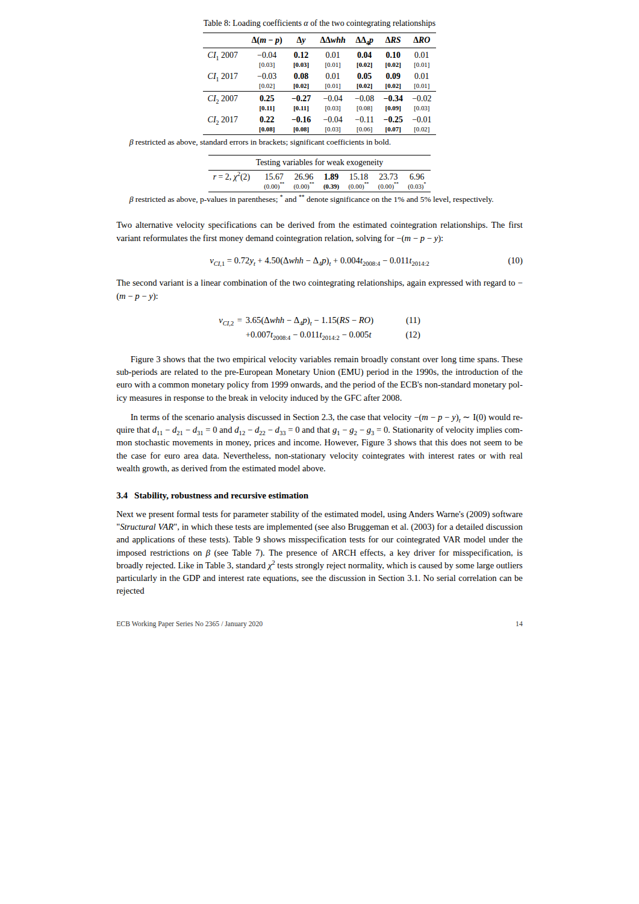Table 8: Loading coefficients α of the two cointegrating relationships
| | Δ( m − p ) | Δ y | ΔΔ whh | ΔΔ 4 p | Δ RS | Δ RO |
| --- | --- | --- | --- | --- | --- | --- |
| CI 1 2007 | −0.04 [0.03] | 0.12 [0.03] | 0.01 [0.01] | 0.04 [0.02] | 0.10 [0.02] | 0.01 [0.01] |
| CI 1 2017 | −0.03 [0.02] | 0.08 [0.02] | 0.01 [0.01] | 0.05 [0.02] | 0.09 [0.02] | 0.01 [0.01] |
| CI 2 2007 | 0.25 [0.11] | −0.27 [0.11] | −0.04 [0.03] | −0.08 [0.08] | −0.34 [0.09] | −0.02 [0.03] |
| CI 2 2017 | 0.22 [0.08] | −0.16 [0.08] | −0.04 [0.03] | −0.11 [0.06] | −0.25 [0.07] | −0.01 [0.02] |
β restricted as above, standard errors in brackets; significant coefficients in bold.
| Testing variables for weak exogeneity |
| r = 2, χ 2 (2) | 15.67 (0.00) ** | 26.96 (0.00) ** | 1.89 ( 0.39 ) | 15.18 (0.00) ** | 23.73 (0.00) ** | 6.96 (0.03) * |
β restricted as above, p-values in parentheses; * and ** denote significance on the 1% and 5% level, respectively.
Two alternative velocity specifications can be derived from the estimated cointegration relationships. The first variant reformulates the first money demand cointegration relation, solving for −(m − p − y):
vCI,1 = 0.72yt + 4.50(Δwhh − Δ4p)t + 0.004t2008:4 − 0.011t2014:2 (10)
The second variant is a linear combination of the two cointegrating relationships, again expressed with regard to −(m − p − y):
vCI,2 = 3.65(Δwhh − Δ4p)t − 1.15(RS − RO) (11)
+0.007t2008:4 − 0.011t2014:2 − 0.005t (12)
Figure 3 shows that the two empirical velocity variables remain broadly constant over long time spans. These sub-periods are related to the pre-European Monetary Union (EMU) period in the 1990s, the introduction of the euro with a common monetary policy from 1999 onwards, and the period of the ECB's non-standard monetary policy measures in response to the break in velocity induced by the GFC after 2008.
In terms of the scenario analysis discussed in Section 2.3, the case that velocity −(m − p − y)t ∼ I(0) would require that d11 − d21 − d31 = 0 and d12 − d22 − d33 = 0 and that g1 − g2 − g3 = 0. Stationarity of velocity implies common stochastic movements in money, prices and income. However, Figure 3 shows that this does not seem to be the case for euro area data. Nevertheless, non-stationary velocity cointegrates with interest rates or with real wealth growth, as derived from the estimated model above.
3.4 Stability, robustness and recursive estimation
Next we present formal tests for parameter stability of the estimated model, using Anders Warne's (2009) software "Structural VAR", in which these tests are implemented (see also Bruggeman et al. (2003) for a detailed discussion and applications of these tests). Table 9 shows misspecification tests for our cointegrated VAR model under the imposed restrictions on β (see Table 7). The presence of ARCH effects, a key driver for misspecification, is broadly rejected. Like in Table 3, standard χ2 tests strongly reject normality, which is caused by some large outliers particularly in the GDP and interest rate equations, see the discussion in Section 3.1. No serial correlation can be rejected
ECB Working Paper Series No 2365 / January 2020 14